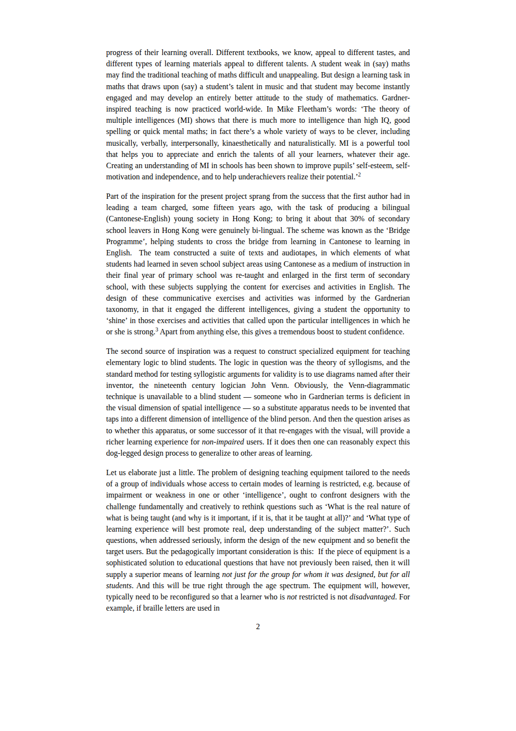progress of their learning overall. Different textbooks, we know, appeal to different tastes, and different types of learning materials appeal to different talents. A student weak in (say) maths may find the traditional teaching of maths difficult and unappealing. But design a learning task in maths that draws upon (say) a student’s talent in music and that student may become instantly engaged and may develop an entirely better attitude to the study of mathematics. Gardner-inspired teaching is now practiced world-wide. In Mike Fleetham’s words: ‘The theory of multiple intelligences (MI) shows that there is much more to intelligence than high IQ, good spelling or quick mental maths; in fact there’s a whole variety of ways to be clever, including musically, verbally, interpersonally, kinaesthetically and naturalistically. MI is a powerful tool that helps you to appreciate and enrich the talents of all your learners, whatever their age. Creating an understanding of MI in schools has been shown to improve pupils’ self-esteem, self-motivation and independence, and to help underachievers realize their potential.’2
Part of the inspiration for the present project sprang from the success that the first author had in leading a team charged, some fifteen years ago, with the task of producing a bilingual (Cantonese-English) young society in Hong Kong; to bring it about that 30% of secondary school leavers in Hong Kong were genuinely bi-lingual. The scheme was known as the ‘Bridge Programme’, helping students to cross the bridge from learning in Cantonese to learning in English. The team constructed a suite of texts and audiotapes, in which elements of what students had learned in seven school subject areas using Cantonese as a medium of instruction in their final year of primary school was re-taught and enlarged in the first term of secondary school, with these subjects supplying the content for exercises and activities in English. The design of these communicative exercises and activities was informed by the Gardnerian taxonomy, in that it engaged the different intelligences, giving a student the opportunity to ‘shine’ in those exercises and activities that called upon the particular intelligences in which he or she is strong.3 Apart from anything else, this gives a tremendous boost to student confidence.
The second source of inspiration was a request to construct specialized equipment for teaching elementary logic to blind students. The logic in question was the theory of syllogisms, and the standard method for testing syllogistic arguments for validity is to use diagrams named after their inventor, the nineteenth century logician John Venn. Obviously, the Venn-diagrammatic technique is unavailable to a blind student — someone who in Gardnerian terms is deficient in the visual dimension of spatial intelligence — so a substitute apparatus needs to be invented that taps into a different dimension of intelligence of the blind person. And then the question arises as to whether this apparatus, or some successor of it that re-engages with the visual, will provide a richer learning experience for non-impaired users. If it does then one can reasonably expect this dog-legged design process to generalize to other areas of learning.
Let us elaborate just a little. The problem of designing teaching equipment tailored to the needs of a group of individuals whose access to certain modes of learning is restricted, e.g. because of impairment or weakness in one or other ‘intelligence’, ought to confront designers with the challenge fundamentally and creatively to rethink questions such as ‘What is the real nature of what is being taught (and why is it important, if it is, that it be taught at all)?’ and ‘What type of learning experience will best promote real, deep understanding of the subject matter?’. Such questions, when addressed seriously, inform the design of the new equipment and so benefit the target users. But the pedagogically important consideration is this: If the piece of equipment is a sophisticated solution to educational questions that have not previously been raised, then it will supply a superior means of learning not just for the group for whom it was designed, but for all students. And this will be true right through the age spectrum. The equipment will, however, typically need to be reconfigured so that a learner who is not restricted is not disadvantaged. For example, if braille letters are used in
2